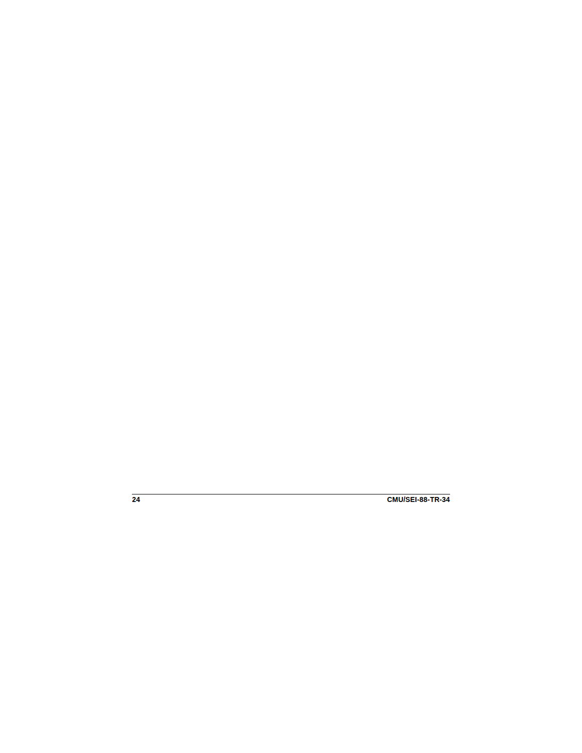24 CMU/SEI-88-TR-34